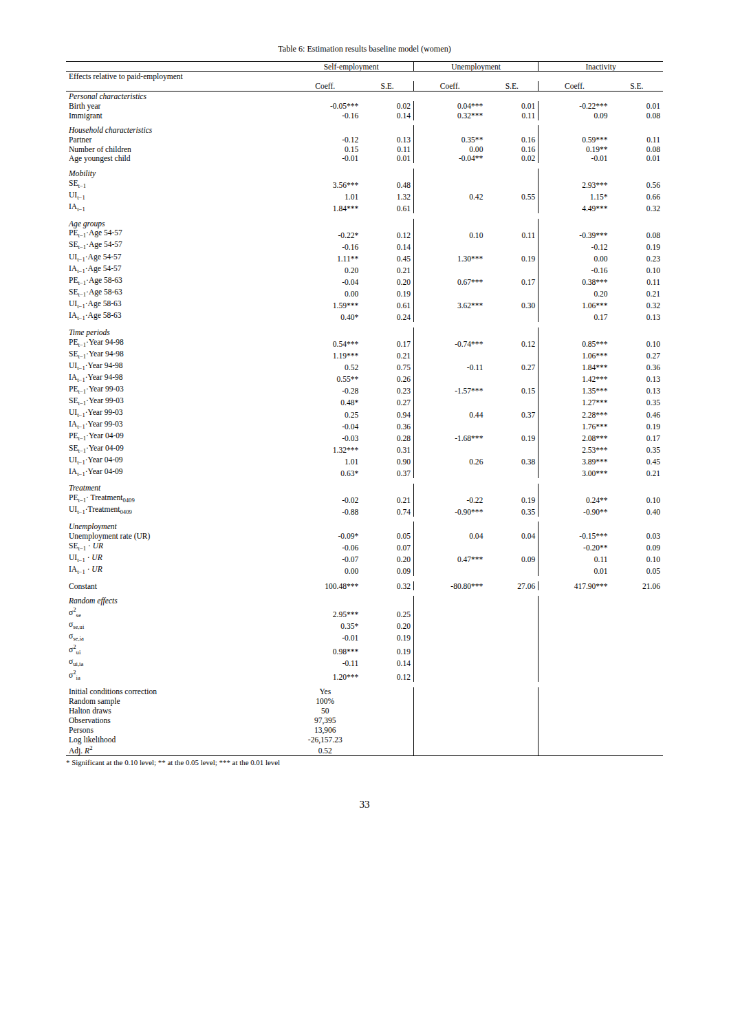Table 6: Estimation results baseline model (women)
| | Self-employment | Unemployment | Inactivity |
| --- | --- | --- | --- |
| Effects relative to paid-employment |
| | Coeff. | S.E. | Coeff. | S.E. | Coeff. | S.E. |
| Personal characteristics |
| Birth year | -0.05*** | 0.02 | 0.04*** | 0.01 | -0.22*** | 0.01 |
| Immigrant | -0.16 | 0.14 | 0.32*** | 0.11 | 0.09 | 0.08 |
| Household characteristics | | | | | | |
| Partner | -0.12 | 0.13 | 0.35** | 0.16 | 0.59*** | 0.11 |
| Number of children | 0.15 | 0.11 | 0.00 | 0.16 | 0.19** | 0.08 |
| Age youngest child | -0.01 | 0.01 | -0.04** | 0.02 | -0.01 | 0.01 |
| Mobility | | | | | | |
| SE t−1 | 3.56*** | 0.48 | | | 2.93*** | 0.56 |
| UI t−1 | 1.01 | 1.32 | 0.42 | 0.55 | 1.15* | 0.66 |
| IA t−1 | 1.84*** | 0.61 | | | 4.49*** | 0.32 |
| Age groups | | | | | | |
| PE t−1 ·Age 54-57 | -0.22* | 0.12 | 0.10 | 0.11 | -0.39*** | 0.08 |
| SE t−1 ·Age 54-57 | -0.16 | 0.14 | | | -0.12 | 0.19 |
| UI t−1 ·Age 54-57 | 1.11** | 0.45 | 1.30*** | 0.19 | 0.00 | 0.23 |
| IA t−1 ·Age 54-57 | 0.20 | 0.21 | | | -0.16 | 0.10 |
| PE t−1 ·Age 58-63 | -0.04 | 0.20 | 0.67*** | 0.17 | 0.38*** | 0.11 |
| SE t−1 ·Age 58-63 | 0.00 | 0.19 | | | 0.20 | 0.21 |
| UI t−1 ·Age 58-63 | 1.59*** | 0.61 | 3.62*** | 0.30 | 1.06*** | 0.32 |
| IA t−1 ·Age 58-63 | 0.40* | 0.24 | | | 0.17 | 0.13 |
| Time periods | | | | | | |
| PE t−1 ·Year 94-98 | 0.54*** | 0.17 | -0.74*** | 0.12 | 0.85*** | 0.10 |
| SE t−1 ·Year 94-98 | 1.19*** | 0.21 | | | 1.06*** | 0.27 |
| UI t−1 ·Year 94-98 | 0.52 | 0.75 | -0.11 | 0.27 | 1.84*** | 0.36 |
| IA t−1 ·Year 94-98 | 0.55** | 0.26 | | | 1.42*** | 0.13 |
| PE t−1 ·Year 99-03 | -0.28 | 0.23 | -1.57*** | 0.15 | 1.35*** | 0.13 |
| SE t−1 ·Year 99-03 | 0.48* | 0.27 | | | 1.27*** | 0.35 |
| UI t−1 ·Year 99-03 | 0.25 | 0.94 | 0.44 | 0.37 | 2.28*** | 0.46 |
| IA t−1 ·Year 99-03 | -0.04 | 0.36 | | | 1.76*** | 0.19 |
| PE t−1 ·Year 04-09 | -0.03 | 0.28 | -1.68*** | 0.19 | 2.08*** | 0.17 |
| SE t−1 ·Year 04-09 | 1.32*** | 0.31 | | | 2.53*** | 0.35 |
| UI t−1 ·Year 04-09 | 1.01 | 0.90 | 0.26 | 0.38 | 3.89*** | 0.45 |
| IA t−1 ·Year 04-09 | 0.63* | 0.37 | | | 3.00*** | 0.21 |
| Treatment | | | | | | |
| PE t−1 · Treatment 0409 | -0.02 | 0.21 | -0.22 | 0.19 | 0.24** | 0.10 |
| UI t−1 ·Treatment 0409 | -0.88 | 0.74 | -0.90*** | 0.35 | -0.90** | 0.40 |
| Unemployment | | | | | | |
| Unemployment rate (UR) | -0.09* | 0.05 | 0.04 | 0.04 | -0.15*** | 0.03 |
| SE t−1 · UR | -0.06 | 0.07 | | | -0.20** | 0.09 |
| UI t−1 · UR | -0.07 | 0.20 | 0.47*** | 0.09 | 0.11 | 0.10 |
| IA t−1 · UR | 0.00 | 0.09 | | | 0.01 | 0.05 |
| Constant | 100.48*** | 0.32 | -80.80*** | 27.06 | 417.90*** | 21.06 |
| Random effects | | | | | | |
| σ 2 se | 2.95*** | 0.25 | | | | |
| σ se,ui | 0.35* | 0.20 | | | | |
| σ se,ia | -0.01 | 0.19 | | | | |
| σ 2 ui | 0.98*** | 0.19 | | | | |
| σ ui,ia | -0.11 | 0.14 | | | | |
| σ 2 ia | 1.20*** | 0.12 | | | | |
| Initial conditions correction | Yes | | | | | |
| Random sample | 100% | | | | | |
| Halton draws | 50 | | | | | |
| Observations | 97,395 | | | | | |
| Persons | 13,906 | | | | | |
| Log likelihood | -26,157.23 | | | | | |
| Adj. R 2 | 0.52 | | | | | |
* Significant at the 0.10 level; ** at the 0.05 level; *** at the 0.01 level
33